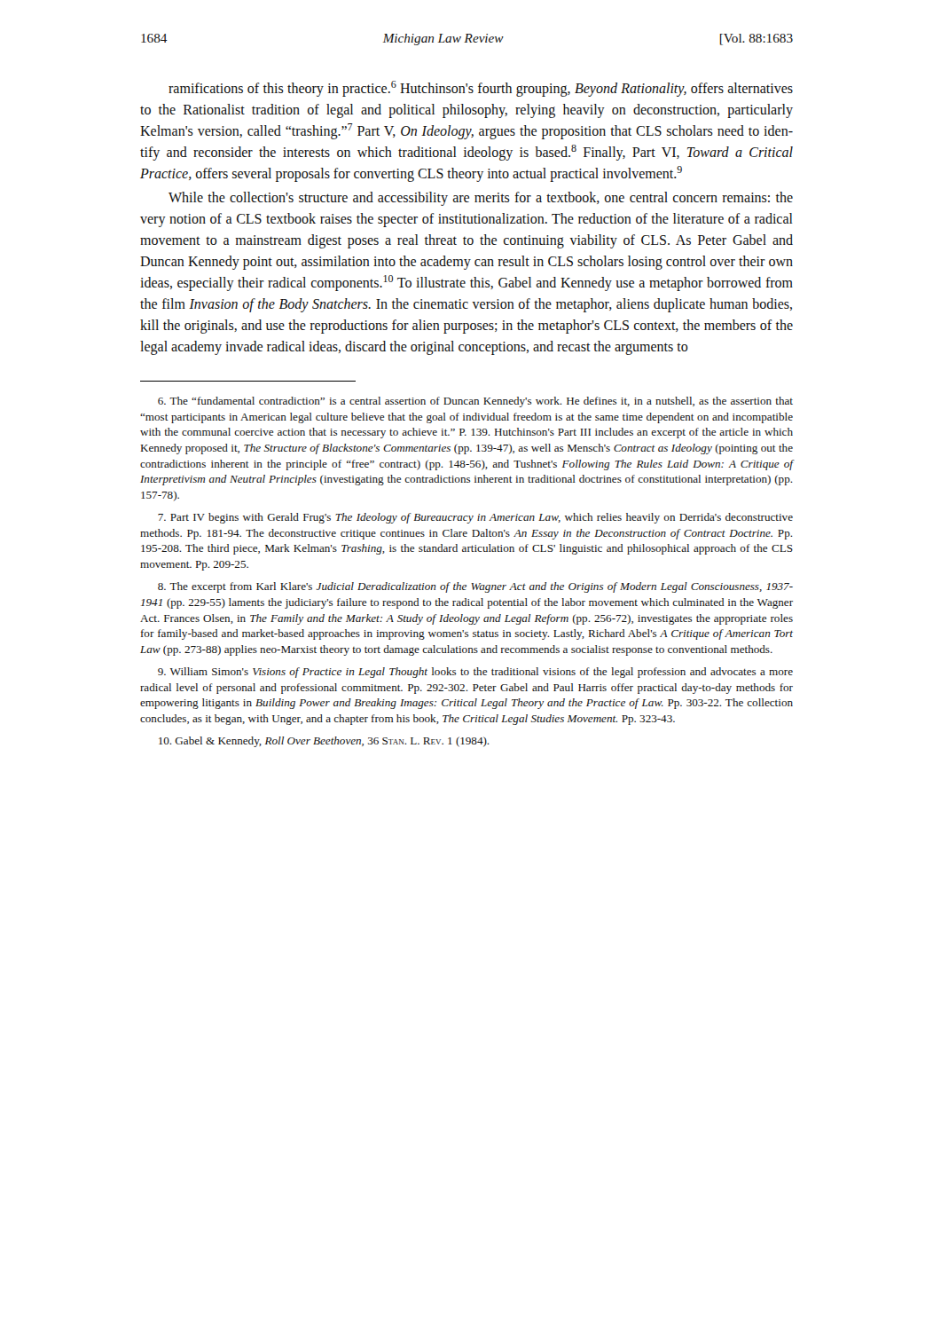1684 Michigan Law Review [Vol. 88:1683
ramifications of this theory in practice.6 Hutchinson's fourth grouping, Beyond Rationality, offers alternatives to the Rationalist tradition of legal and political philosophy, relying heavily on deconstruction, particularly Kelman's version, called “trashing.”7 Part V, On Ideology, argues the proposition that CLS scholars need to identify and reconsider the interests on which traditional ideology is based.8 Finally, Part VI, Toward a Critical Practice, offers several proposals for converting CLS theory into actual practical involvement.9
While the collection's structure and accessibility are merits for a textbook, one central concern remains: the very notion of a CLS textbook raises the specter of institutionalization. The reduction of the literature of a radical movement to a mainstream digest poses a real threat to the continuing viability of CLS. As Peter Gabel and Duncan Kennedy point out, assimilation into the academy can result in CLS scholars losing control over their own ideas, especially their radical components.10 To illustrate this, Gabel and Kennedy use a metaphor borrowed from the film Invasion of the Body Snatchers. In the cinematic version of the metaphor, aliens duplicate human bodies, kill the originals, and use the reproductions for alien purposes; in the metaphor's CLS context, the members of the legal academy invade radical ideas, discard the original conceptions, and recast the arguments to
6. The “fundamental contradiction” is a central assertion of Duncan Kennedy's work. He defines it, in a nutshell, as the assertion that “most participants in American legal culture believe that the goal of individual freedom is at the same time dependent on and incompatible with the communal coercive action that is necessary to achieve it.” P. 139. Hutchinson's Part III includes an excerpt of the article in which Kennedy proposed it, The Structure of Blackstone's Commentaries (pp. 139-47), as well as Mensch's Contract as Ideology (pointing out the contradictions inherent in the principle of “free” contract) (pp. 148-56), and Tushnet's Following The Rules Laid Down: A Critique of Interpretivism and Neutral Principles (investigating the contradictions inherent in traditional doctrines of constitutional interpretation) (pp. 157-78).
7. Part IV begins with Gerald Frug's The Ideology of Bureaucracy in American Law, which relies heavily on Derrida's deconstructive methods. Pp. 181-94. The deconstructive critique continues in Clare Dalton's An Essay in the Deconstruction of Contract Doctrine. Pp. 195-208. The third piece, Mark Kelman's Trashing, is the standard articulation of CLS' linguistic and philosophical approach of the CLS movement. Pp. 209-25.
8. The excerpt from Karl Klare's Judicial Deradicalization of the Wagner Act and the Origins of Modern Legal Consciousness, 1937-1941 (pp. 229-55) laments the judiciary's failure to respond to the radical potential of the labor movement which culminated in the Wagner Act. Frances Olsen, in The Family and the Market: A Study of Ideology and Legal Reform (pp. 256-72), investigates the appropriate roles for family-based and market-based approaches in improving women's status in society. Lastly, Richard Abel's A Critique of American Tort Law (pp. 273-88) applies neo-Marxist theory to tort damage calculations and recommends a socialist response to conventional methods.
9. William Simon's Visions of Practice in Legal Thought looks to the traditional visions of the legal profession and advocates a more radical level of personal and professional commitment. Pp. 292-302. Peter Gabel and Paul Harris offer practical day-to-day methods for empowering litigants in Building Power and Breaking Images: Critical Legal Theory and the Practice of Law. Pp. 303-22. The collection concludes, as it began, with Unger, and a chapter from his book, The Critical Legal Studies Movement. Pp. 323-43.
10. Gabel & Kennedy, Roll Over Beethoven, 36 Stan. L. Rev. 1 (1984).